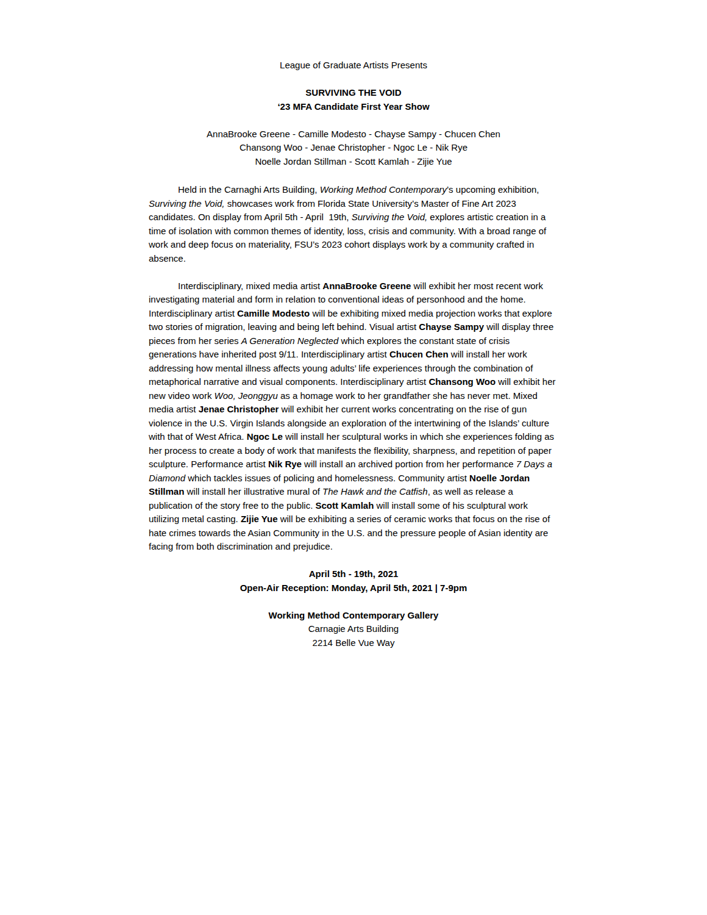League of Graduate Artists Presents
SURVIVING THE VOID
‘23 MFA Candidate First Year Show
AnnaBrooke Greene - Camille Modesto - Chayse Sampy - Chucen Chen
Chansong Woo - Jenae Christopher - Ngoc Le - Nik Rye
Noelle Jordan Stillman - Scott Kamlah - Zijie Yue
Held in the Carnaghi Arts Building, Working Method Contemporary’s upcoming exhibition, Surviving the Void, showcases work from Florida State University’s Master of Fine Art 2023 candidates. On display from April 5th - April 19th, Surviving the Void, explores artistic creation in a time of isolation with common themes of identity, loss, crisis and community. With a broad range of work and deep focus on materiality, FSU’s 2023 cohort displays work by a community crafted in absence.
Interdisciplinary, mixed media artist AnnaBrooke Greene will exhibit her most recent work investigating material and form in relation to conventional ideas of personhood and the home. Interdisciplinary artist Camille Modesto will be exhibiting mixed media projection works that explore two stories of migration, leaving and being left behind. Visual artist Chayse Sampy will display three pieces from her series A Generation Neglected which explores the constant state of crisis generations have inherited post 9/11. Interdisciplinary artist Chucen Chen will install her work addressing how mental illness affects young adults’ life experiences through the combination of metaphorical narrative and visual components. Interdisciplinary artist Chansong Woo will exhibit her new video work Woo, Jeonggyu as a homage work to her grandfather she has never met. Mixed media artist Jenae Christopher will exhibit her current works concentrating on the rise of gun violence in the U.S. Virgin Islands alongside an exploration of the intertwining of the Islands’ culture with that of West Africa. Ngoc Le will install her sculptural works in which she experiences folding as her process to create a body of work that manifests the flexibility, sharpness, and repetition of paper sculpture. Performance artist Nik Rye will install an archived portion from her performance 7 Days a Diamond which tackles issues of policing and homelessness. Community artist Noelle Jordan Stillman will install her illustrative mural of The Hawk and the Catfish, as well as release a publication of the story free to the public. Scott Kamlah will install some of his sculptural work utilizing metal casting. Zijie Yue will be exhibiting a series of ceramic works that focus on the rise of hate crimes towards the Asian Community in the U.S. and the pressure people of Asian identity are facing from both discrimination and prejudice.
April 5th - 19th, 2021
Open-Air Reception: Monday, April 5th, 2021 | 7-9pm
Working Method Contemporary Gallery
Carnagie Arts Building
2214 Belle Vue Way